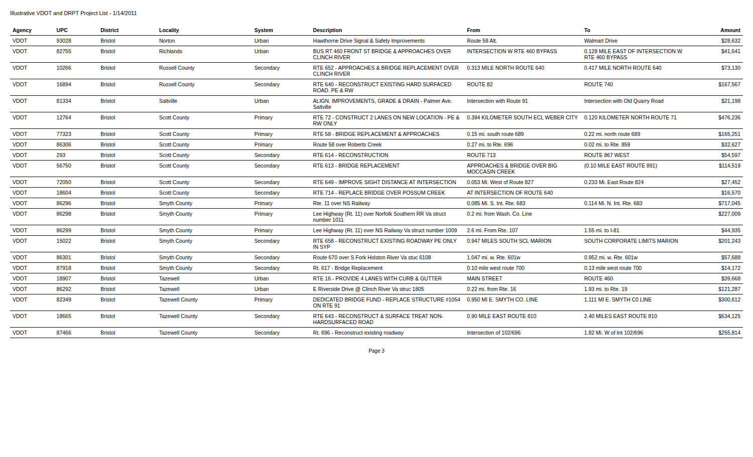Illustrative VDOT and DRPT Project List - 1/14/2011
| Agency | UPC | District | Locality | System | Description | From | To | Amount |
| --- | --- | --- | --- | --- | --- | --- | --- | --- |
| VDOT | 93028 | Bristol | Norton | Urban | Hawthorne Drive Signal & Safety Improvements | Route 58 Alt. | Walmart Drive | $28,632 |
| VDOT | 82755 | Bristol | Richlands | Urban | BUS RT 460 FRONT ST BRIDGE & APPROACHES OVER CLINCH RIVER | INTERSECTION W RTE 460 BYPASS | 0.128 MILE EAST OF INTERSECTION W RTE 460 BYPASS | $41,641 |
| VDOT | 10266 | Bristol | Russell County | Secondary | RTE 652 - APPROACHES & BRIDGE REPLACEMENT OVER CLINCH RIVER | 0.313 MILE NORTH ROUTE 640 | 0.417 MILE NORTH ROUTE 640 | $73,130 |
| VDOT | 16894 | Bristol | Russell County | Secondary | RTE 640 - RECONSTRUCT EXISTING HARD SURFACED ROAD. PE & RW | ROUTE 82 | ROUTE 740 | $167,567 |
| VDOT | 81334 | Bristol | Saltville | Urban | ALIGN. IMPROVEMENTS, GRADE & DRAIN - Palmer Ave. Saltville | Intersection with Route 91 | Intersection with Old Quarry Road | $21,198 |
| VDOT | 12764 | Bristol | Scott County | Primary | RTE 72 - CONSTRUCT 2 LANES ON NEW LOCATION - PE & RW ONLY | 0.394 KILOMETER SOUTH ECL WEBER CITY | 0.120 KILOMETER NORTH ROUTE 71 | $476,236 |
| VDOT | 77323 | Bristol | Scott County | Primary | RTE 58 - BRIDGE REPLACEMENT & APPROACHES | 0.15 mi. south route 689 | 0.22 mi. north route 689 | $165,251 |
| VDOT | 86306 | Bristol | Scott County | Primary | Route 58 over Roberts Creek | 0.27 mi. to Rte. 696 | 0.02 mi. to Rte. 859 | $32,627 |
| VDOT | 293 | Bristol | Scott County | Secondary | RTE 614 - RECONSTRUCTION | ROUTE 713 | ROUTE 867 WEST | $54,597 |
| VDOT | 56750 | Bristol | Scott County | Secondary | RTE 613 - BRIDGE REPLACEMENT | APPROACHES & BRIDGE OVER BIG MOCCASIN CREEK | (0.10 MILE EAST ROUTE 891) | $114,519 |
| VDOT | 72050 | Bristol | Scott County | Secondary | RTE 649 - IMPROVE SIGHT DISTANCE AT INTERSECTION | 0.053 Mi. West of Route 827 | 0.233 Mi. East Route 824 | $27,452 |
| VDOT | 18604 | Bristol | Scott County | Secondary | RTE 714 - REPLACE BRIDGE OVER POSSUM CREEK | AT INTERSECTION OF ROUTE 640 | | $16,570 |
| VDOT | 86296 | Bristol | Smyth County | Primary | Rte. 11 over NS Railway | 0.085 Mi. S. Int. Rte. 683 | 0.114 Mi. N. Int. Rte. 683 | $717,045 |
| VDOT | 86298 | Bristol | Smyth County | Primary | Lee Highway (Rt. 11) over Norfolk Southern RR Va struct number 1011 | 0.2 mi. from Wash. Co. Line | | $227,009 |
| VDOT | 86299 | Bristol | Smyth County | Primary | Lee Highway (Rt. 11) over NS Railway Va struct number 1009 | 2.6 mi. From Rte. 107 | 1.55 mi. to I-81 | $44,935 |
| VDOT | 15022 | Bristol | Smyth County | Secondary | RTE 658 - RECONSTRUCT EXISTING ROADWAY PE ONLY IN SYP | 0.947 MILES SOUTH SCL MARION | SOUTH CORPORATE LIMITS MARION | $201,243 |
| VDOT | 86301 | Bristol | Smyth County | Secondary | Route 670 over S Fork Holston River Va stuc 6108 | 1.047 mi. w. Rte. 601w | 0.952 mi. w. Rte. 601w | $57,688 |
| VDOT | 87918 | Bristol | Smyth County | Secondary | Rt. 617 - Bridge Replacement | 0.10 mile west route 700 | 0.13 mile west route 700 | $14,172 |
| VDOT | 18907 | Bristol | Tazewell | Urban | RTE 16 - PROVIDE 4 LANES WITH CURB & GUTTER | MAIN STREET | ROUTE 460 | $39,668 |
| VDOT | 86292 | Bristol | Tazewell | Urban | E Riverside Drive @ Clinch River Va struc 1805 | 0.22 mi. from Rte. 16 | 1.93 mi. to Rte. 19 | $121,287 |
| VDOT | 82349 | Bristol | Tazewell County | Primary | DEDICATED BRIDGE FUND - REPLACE STRUCTURE #1054 ON RTE 91 | 0.950 MI E. SMYTH CO. LINE | 1.111 MI E. SMYTH C0 LINE | $300,612 |
| VDOT | 18665 | Bristol | Tazewell County | Secondary | RTE 643 - RECONSTRUCT & SURFACE TREAT NON-HARDSURFACED ROAD | 0.90 MILE EAST ROUTE 810 | 2.40 MILES EAST ROUTE 810 | $634,125 |
| VDOT | 87466 | Bristol | Tazewell County | Secondary | Rt. 696 - Reconstruct existing roadway | Intersection of 102/696 | 1.82 Mi. W of Int 102/696 | $255,814 |
Page 3